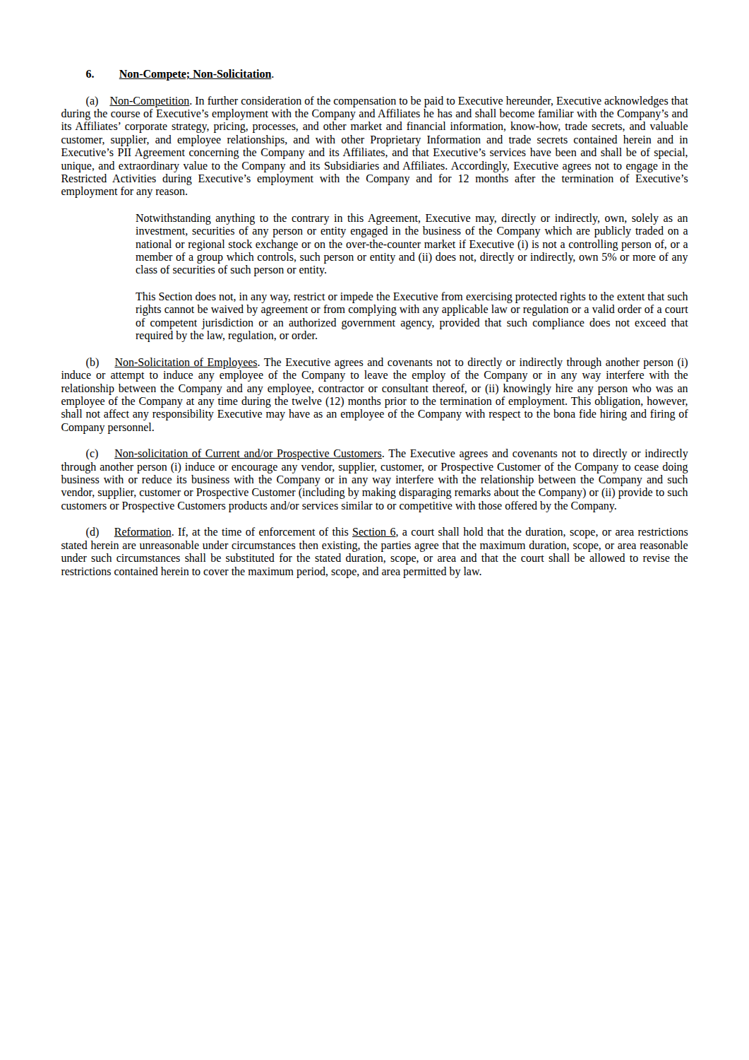6. Non-Compete; Non-Solicitation.
(a) Non-Competition. In further consideration of the compensation to be paid to Executive hereunder, Executive acknowledges that during the course of Executive’s employment with the Company and Affiliates he has and shall become familiar with the Company’s and its Affiliates’ corporate strategy, pricing, processes, and other market and financial information, know-how, trade secrets, and valuable customer, supplier, and employee relationships, and with other Proprietary Information and trade secrets contained herein and in Executive’s PII Agreement concerning the Company and its Affiliates, and that Executive’s services have been and shall be of special, unique, and extraordinary value to the Company and its Subsidiaries and Affiliates. Accordingly, Executive agrees not to engage in the Restricted Activities during Executive’s employment with the Company and for 12 months after the termination of Executive’s employment for any reason.
Notwithstanding anything to the contrary in this Agreement, Executive may, directly or indirectly, own, solely as an investment, securities of any person or entity engaged in the business of the Company which are publicly traded on a national or regional stock exchange or on the over-the-counter market if Executive (i) is not a controlling person of, or a member of a group which controls, such person or entity and (ii) does not, directly or indirectly, own 5% or more of any class of securities of such person or entity.
This Section does not, in any way, restrict or impede the Executive from exercising protected rights to the extent that such rights cannot be waived by agreement or from complying with any applicable law or regulation or a valid order of a court of competent jurisdiction or an authorized government agency, provided that such compliance does not exceed that required by the law, regulation, or order.
(b) Non-Solicitation of Employees. The Executive agrees and covenants not to directly or indirectly through another person (i) induce or attempt to induce any employee of the Company to leave the employ of the Company or in any way interfere with the relationship between the Company and any employee, contractor or consultant thereof, or (ii) knowingly hire any person who was an employee of the Company at any time during the twelve (12) months prior to the termination of employment. This obligation, however, shall not affect any responsibility Executive may have as an employee of the Company with respect to the bona fide hiring and firing of Company personnel.
(c) Non-solicitation of Current and/or Prospective Customers. The Executive agrees and covenants not to directly or indirectly through another person (i) induce or encourage any vendor, supplier, customer, or Prospective Customer of the Company to cease doing business with or reduce its business with the Company or in any way interfere with the relationship between the Company and such vendor, supplier, customer or Prospective Customer (including by making disparaging remarks about the Company) or (ii) provide to such customers or Prospective Customers products and/or services similar to or competitive with those offered by the Company.
(d) Reformation. If, at the time of enforcement of this Section 6, a court shall hold that the duration, scope, or area restrictions stated herein are unreasonable under circumstances then existing, the parties agree that the maximum duration, scope, or area reasonable under such circumstances shall be substituted for the stated duration, scope, or area and that the court shall be allowed to revise the restrictions contained herein to cover the maximum period, scope, and area permitted by law.